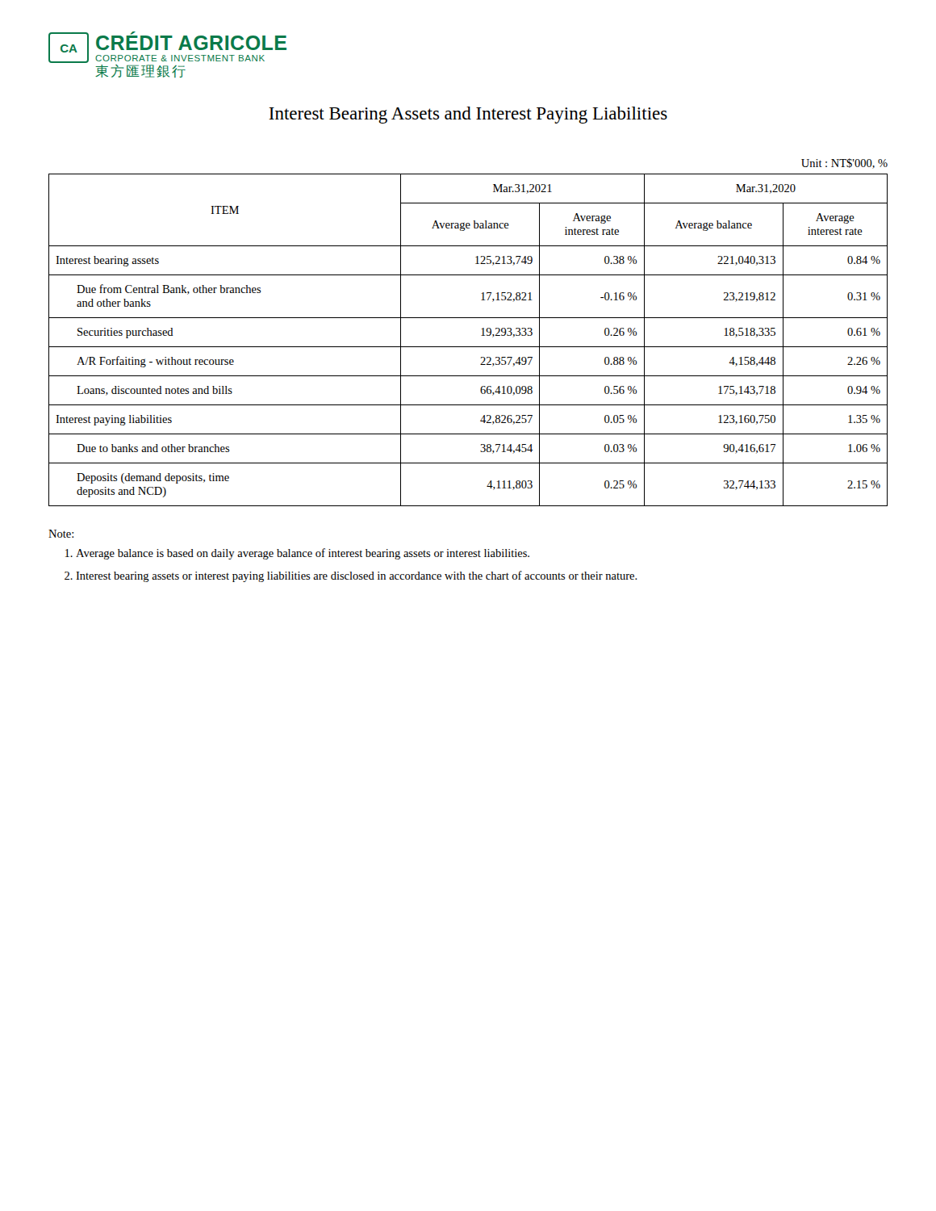CA
CRÉDIT AGRICOLE
CORPORATE & INVESTMENT BANK
東方匯理銀行
Interest Bearing Assets and Interest Paying Liabilities
Unit : NT$'000, %
| ITEM | Mar.31,2021 | Mar.31,2020 |
| --- | --- | --- |
| Average balance | Average interest rate | Average balance | Average interest rate |
| Interest bearing assets | 125,213,749 | 0.38 % | 221,040,313 | 0.84 % |
| Due from Central Bank, other branches and other banks | 17,152,821 | -0.16 % | 23,219,812 | 0.31 % |
| Securities purchased | 19,293,333 | 0.26 % | 18,518,335 | 0.61 % |
| A/R Forfaiting - without recourse | 22,357,497 | 0.88 % | 4,158,448 | 2.26 % |
| Loans, discounted notes and bills | 66,410,098 | 0.56 % | 175,143,718 | 0.94 % |
| Interest paying liabilities | 42,826,257 | 0.05 % | 123,160,750 | 1.35 % |
| Due to banks and other branches | 38,714,454 | 0.03 % | 90,416,617 | 1.06 % |
| Deposits (demand deposits, time deposits and NCD) | 4,111,803 | 0.25 % | 32,744,133 | 2.15 % |
Note:
Average balance is based on daily average balance of interest bearing assets or interest liabilities.
Interest bearing assets or interest paying liabilities are disclosed in accordance with the chart of accounts or their nature.